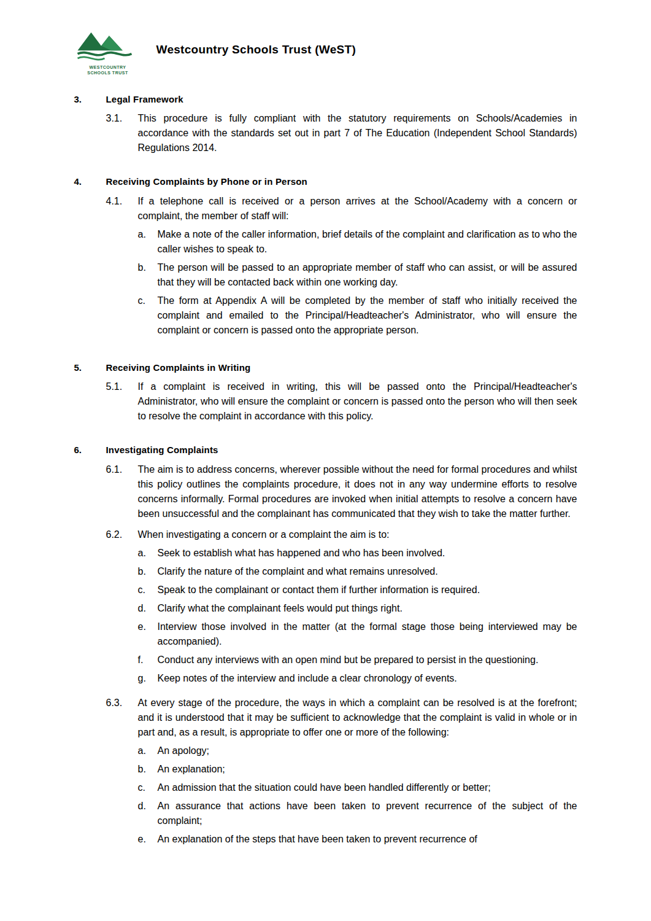WESTCOUNTRY
SCHOOLS TRUST
Westcountry Schools Trust (WeST)
3.
Legal Framework
3.1. This procedure is fully compliant with the statutory requirements on Schools/Academies in accordance with the standards set out in part 7 of The Education (Independent School Standards) Regulations 2014.
4.
Receiving Complaints by Phone or in Person
4.1. If a telephone call is received or a person arrives at the School/Academy with a concern or complaint, the member of staff will:
a. Make a note of the caller information, brief details of the complaint and clarification as to who the caller wishes to speak to.
b. The person will be passed to an appropriate member of staff who can assist, or will be assured that they will be contacted back within one working day.
c. The form at Appendix A will be completed by the member of staff who initially received the complaint and emailed to the Principal/Headteacher's Administrator, who will ensure the complaint or concern is passed onto the appropriate person.
5.
Receiving Complaints in Writing
5.1. If a complaint is received in writing, this will be passed onto the Principal/Headteacher's Administrator, who will ensure the complaint or concern is passed onto the person who will then seek to resolve the complaint in accordance with this policy.
6.
Investigating Complaints
6.1. The aim is to address concerns, wherever possible without the need for formal procedures and whilst this policy outlines the complaints procedure, it does not in any way undermine efforts to resolve concerns informally. Formal procedures are invoked when initial attempts to resolve a concern have been unsuccessful and the complainant has communicated that they wish to take the matter further.
6.2. When investigating a concern or a complaint the aim is to:
a. Seek to establish what has happened and who has been involved.
b. Clarify the nature of the complaint and what remains unresolved.
c. Speak to the complainant or contact them if further information is required.
d. Clarify what the complainant feels would put things right.
e. Interview those involved in the matter (at the formal stage those being interviewed may be accompanied).
f. Conduct any interviews with an open mind but be prepared to persist in the questioning.
g. Keep notes of the interview and include a clear chronology of events.
6.3. At every stage of the procedure, the ways in which a complaint can be resolved is at the forefront; and it is understood that it may be sufficient to acknowledge that the complaint is valid in whole or in part and, as a result, is appropriate to offer one or more of the following:
a. An apology;
b. An explanation;
c. An admission that the situation could have been handled differently or better;
d. An assurance that actions have been taken to prevent recurrence of the subject of the complaint;
e. An explanation of the steps that have been taken to prevent recurrence of